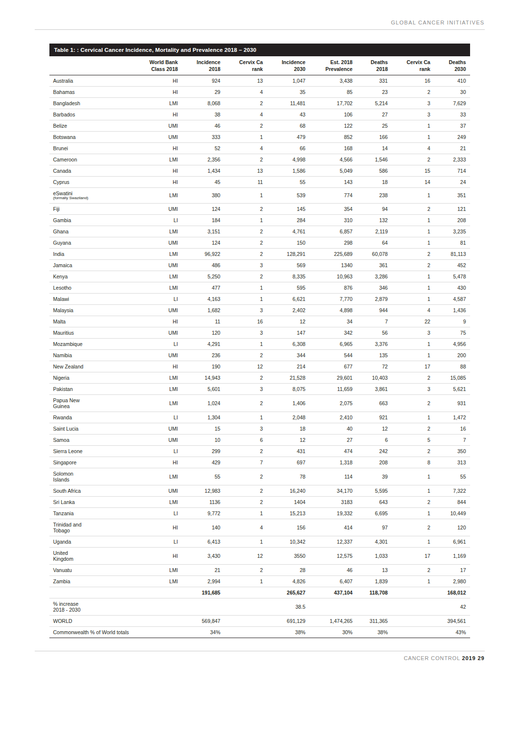Global Cancer Initiatives
Table 1: : Cervical Cancer Incidence, Mortality and Prevalence 2018 – 2030
| | World Bank | Incidence | Cervix Ca | Incidence | Est. 2018 | Deaths | Cervix Ca | Deaths |
| --- | --- | --- | --- | --- | --- | --- | --- | --- |
| | Class 2018 | 2018 | rank | 2030 | Prevalence | 2018 | rank | 2030 |
| Australia | HI | 924 | 13 | 1,047 | 3,438 | 331 | 16 | 410 |
| Bahamas | HI | 29 | 4 | 35 | 85 | 23 | 2 | 30 |
| Bangladesh | LMI | 8,068 | 2 | 11,481 | 17,702 | 5,214 | 3 | 7,629 |
| Barbados | HI | 38 | 4 | 43 | 106 | 27 | 3 | 33 |
| Belize | UMI | 46 | 2 | 68 | 122 | 25 | 1 | 37 |
| Botswana | UMI | 333 | 1 | 479 | 852 | 166 | 1 | 249 |
| Brunei | HI | 52 | 4 | 66 | 168 | 14 | 4 | 21 |
| Cameroon | LMI | 2,356 | 2 | 4,998 | 4,566 | 1,546 | 2 | 2,333 |
| Canada | HI | 1,434 | 13 | 1,586 | 5,049 | 586 | 15 | 714 |
| Cyprus | HI | 45 | 11 | 55 | 143 | 18 | 14 | 24 |
| eSwatini (formally Swaziland) | LMI | 380 | 1 | 539 | 774 | 238 | 1 | 351 |
| Fiji | UMI | 124 | 2 | 145 | 354 | 94 | 2 | 121 |
| Gambia | LI | 184 | 1 | 284 | 310 | 132 | 1 | 208 |
| Ghana | LMI | 3,151 | 2 | 4,761 | 6,857 | 2,119 | 1 | 3,235 |
| Guyana | UMI | 124 | 2 | 150 | 298 | 64 | 1 | 81 |
| India | LMI | 96,922 | 2 | 128,291 | 225,689 | 60,078 | 2 | 81,113 |
| Jamaica | UMI | 486 | 3 | 569 | 1340 | 361 | 2 | 452 |
| Kenya | LMI | 5,250 | 2 | 8,335 | 10,963 | 3,286 | 1 | 5,478 |
| Lesotho | LMI | 477 | 1 | 595 | 876 | 346 | 1 | 430 |
| Malawi | LI | 4,163 | 1 | 6,621 | 7,770 | 2,879 | 1 | 4,587 |
| Malaysia | UMI | 1,682 | 3 | 2,402 | 4,898 | 944 | 4 | 1,436 |
| Malta | HI | 11 | 16 | 12 | 34 | 7 | 22 | 9 |
| Mauritius | UMI | 120 | 3 | 147 | 342 | 56 | 3 | 75 |
| Mozambique | LI | 4,291 | 1 | 6,308 | 6,965 | 3,376 | 1 | 4,956 |
| Namibia | UMI | 236 | 2 | 344 | 544 | 135 | 1 | 200 |
| New Zealand | HI | 190 | 12 | 214 | 677 | 72 | 17 | 88 |
| Nigeria | LMI | 14,943 | 2 | 21,528 | 29,601 | 10,403 | 2 | 15,085 |
| Pakistan | LMI | 5,601 | 3 | 8,075 | 11,659 | 3,861 | 3 | 5,621 |
| Papua New Guinea | LMI | 1,024 | 2 | 1,406 | 2,075 | 663 | 2 | 931 |
| Rwanda | LI | 1,304 | 1 | 2,048 | 2,410 | 921 | 1 | 1,472 |
| Saint Lucia | UMI | 15 | 3 | 18 | 40 | 12 | 2 | 16 |
| Samoa | UMI | 10 | 6 | 12 | 27 | 6 | 5 | 7 |
| Sierra Leone | LI | 299 | 2 | 431 | 474 | 242 | 2 | 350 |
| Singapore | HI | 429 | 7 | 697 | 1,318 | 208 | 8 | 313 |
| Solomon Islands | LMI | 55 | 2 | 78 | 114 | 39 | 1 | 55 |
| South Africa | UMI | 12,983 | 2 | 16,240 | 34,170 | 5,595 | 1 | 7,322 |
| Sri Lanka | LMI | 1136 | 2 | 1404 | 3183 | 643 | 2 | 844 |
| Tanzania | LI | 9,772 | 1 | 15,213 | 19,332 | 6,695 | 1 | 10,449 |
| Trinidad and Tobago | HI | 140 | 4 | 156 | 414 | 97 | 2 | 120 |
| Uganda | LI | 6,413 | 1 | 10,342 | 12,337 | 4,301 | 1 | 6,961 |
| United Kingdom | HI | 3,430 | 12 | 3550 | 12,575 | 1,033 | 17 | 1,169 |
| Vanuatu | LMI | 21 | 2 | 28 | 46 | 13 | 2 | 17 |
| Zambia | LMI | 2,994 | 1 | 4,826 | 6,407 | 1,839 | 1 | 2,980 |
| | | 191,685 | | 265,627 | 437,104 | 118,708 | | 168,012 |
| % increase 2018 - 2030 | | | | 38.5 | | | | 42 |
| WORLD | | 569,847 | | 691,129 | 1,474,265 | 311,365 | | 394,561 |
| Commonwealth % of World totals | | 34% | | 38% | 30% | 38% | | 43% |
Cancer Control 2019 29